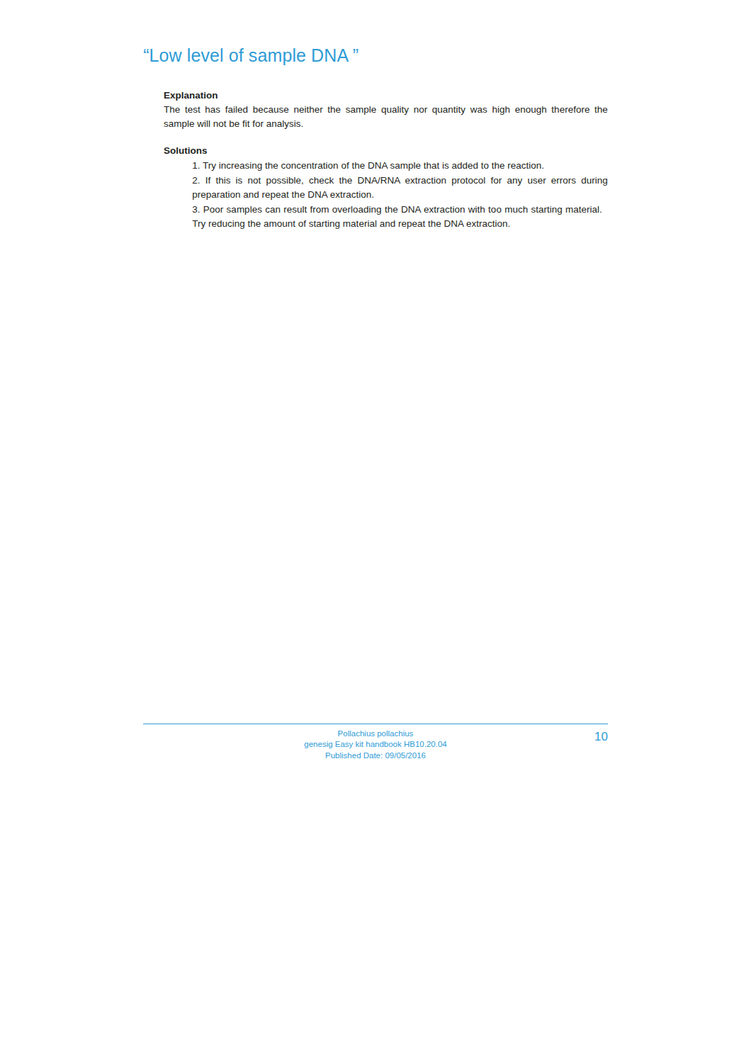“Low level of sample DNA ”
Explanation
The test has failed because neither the sample quality nor quantity was high enough therefore the sample will not be fit for analysis.
Solutions
1. Try increasing the concentration of the DNA sample that is added to the reaction.
2. If this is not possible, check the DNA/RNA extraction protocol for any user errors during preparation and repeat the DNA extraction.
3. Poor samples can result from overloading the DNA extraction with too much starting material. Try reducing the amount of starting material and repeat the DNA extraction.
Pollachius pollachius
genesig Easy kit handbook HB10.20.04
Published Date: 09/05/2016
10